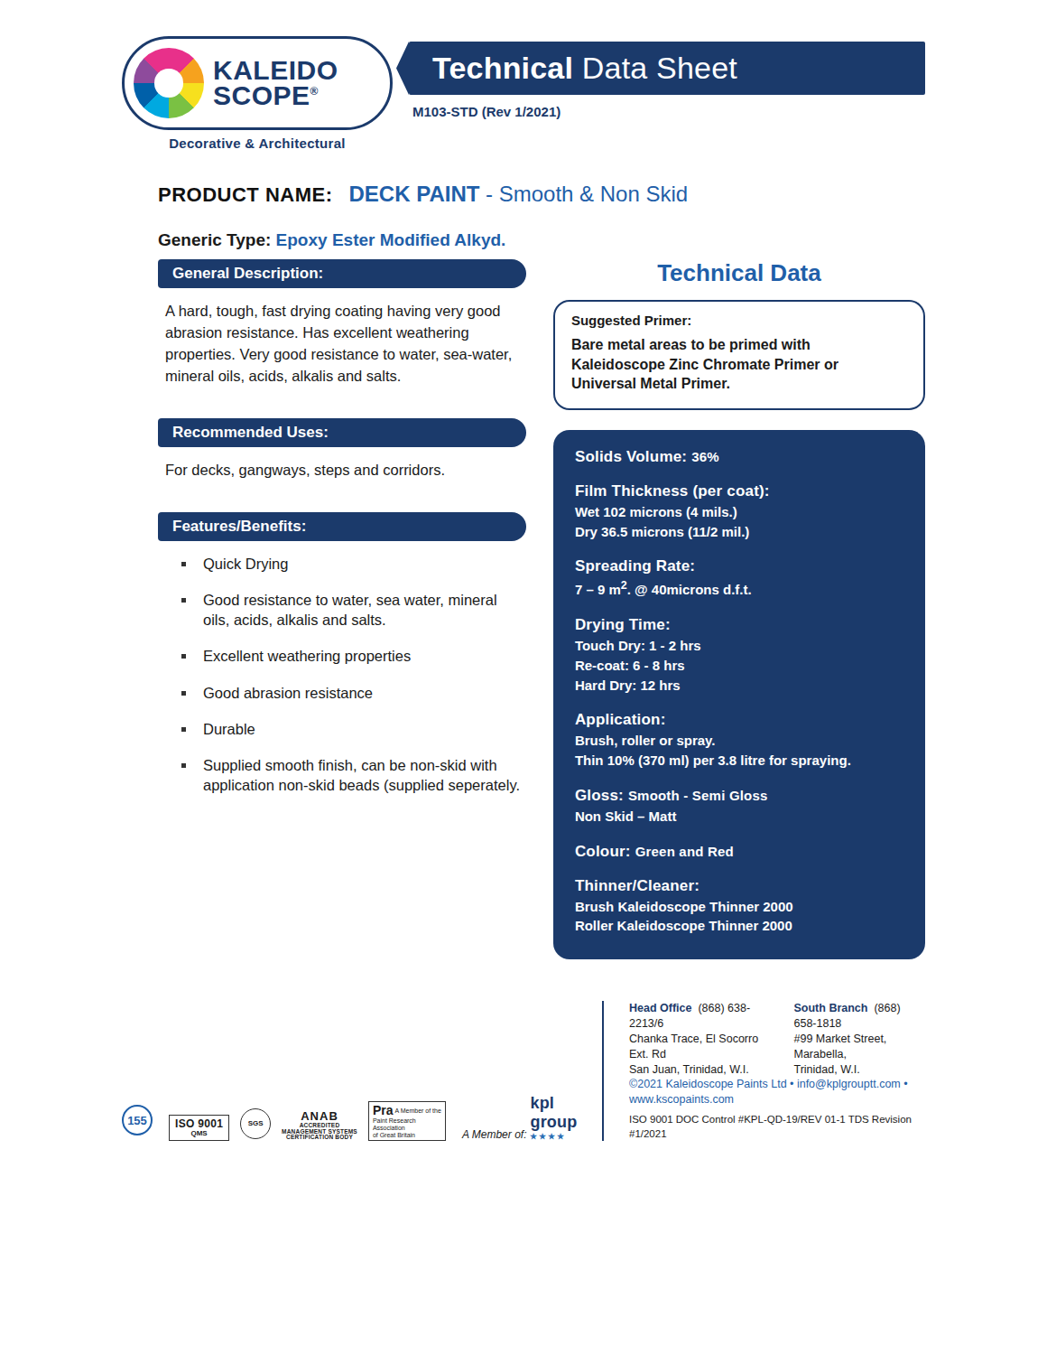KALEIDOSCOPE®
Decorative & Architectural
Technical Data Sheet
M103-STD (Rev 1/2021)
PRODUCT NAME:
DECK PAINT - Smooth & Non Skid
Generic Type: Epoxy Ester Modified Alkyd.
General Description:
A hard, tough, fast drying coating having very good abrasion resistance. Has excellent weathering properties. Very good resistance to water, sea-water, mineral oils, acids, alkalis and salts.
Recommended Uses:
For decks, gangways, steps and corridors.
Features/Benefits:
Quick Drying
Good resistance to water, sea water, mineral oils, acids, alkalis and salts.
Excellent weathering properties
Good abrasion resistance
Durable
Supplied smooth finish, can be non-skid with application non-skid beads (supplied seperately.
Technical Data
Suggested Primer:
Bare metal areas to be primed with Kaleidoscope Zinc Chromate Primer or Universal Metal Primer.
Solids Volume: 36%
Film Thickness (per coat):
Wet 102 microns (4 mils.)
Dry 36.5 microns (11/2 mil.)
Spreading Rate:
7 – 9 m2. @ 40microns d.f.t.
Drying Time:
Touch Dry: 1 - 2 hrs
Re-coat: 6 - 8 hrs
Hard Dry: 12 hrs
Application:
Brush, roller or spray.
Thin 10% (370 ml) per 3.8 litre for spraying.
Gloss: Smooth - Semi Gloss
Non Skid – Matt
Colour: Green and Red
Thinner/Cleaner:
Brush Kaleidoscope Thinner 2000
Roller Kaleidoscope Thinner 2000
155
ISO 9001QMS
SGS
ANABACCREDITED
MANAGEMENT SYSTEMS
CERTIFICATION BODY
Pra A Member of the
Paint Research
Association
of Great Britain
A Member of: kpl group★★★★
Head Office (868) 638-2213/6
Chanka Trace, El Socorro Ext. Rd
San Juan, Trinidad, W.I.
South Branch (868) 658-1818
#99 Market Street, Marabella,
Trinidad, W.I.
©2021 Kaleidoscope Paints Ltd • info@kplgrouptt.com • www.kscopaints.com
ISO 9001 DOC Control #KPL-QD-19/REV 01-1 TDS Revision #1/2021